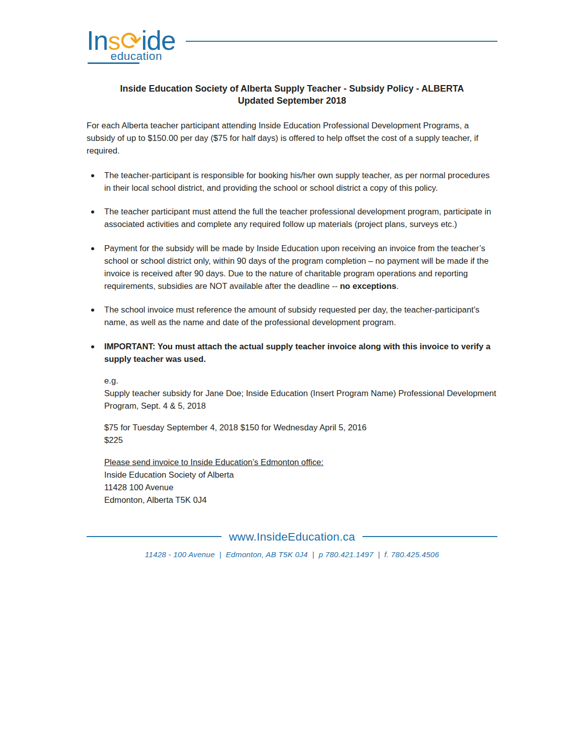Ins⟳ide education
Inside Education Society of Alberta Supply Teacher - Subsidy Policy - ALBERTA
Updated September 2018
For each Alberta teacher participant attending Inside Education Professional Development Programs, a subsidy of up to $150.00 per day ($75 for half days) is offered to help offset the cost of a supply teacher, if required.
The teacher-participant is responsible for booking his/her own supply teacher, as per normal procedures in their local school district, and providing the school or school district a copy of this policy.
The teacher participant must attend the full the teacher professional development program, participate in associated activities and complete any required follow up materials (project plans, surveys etc.)
Payment for the subsidy will be made by Inside Education upon receiving an invoice from the teacher’s school or school district only, within 90 days of the program completion – no payment will be made if the invoice is received after 90 days. Due to the nature of charitable program operations and reporting requirements, subsidies are NOT available after the deadline -- no exceptions.
The school invoice must reference the amount of subsidy requested per day, the teacher-participant's name, as well as the name and date of the professional development program.
IMPORTANT: You must attach the actual supply teacher invoice along with this invoice to verify a supply teacher was used.
e.g.
Supply teacher subsidy for Jane Doe; Inside Education (Insert Program Name) Professional Development Program, Sept. 4 & 5, 2018
$75 for Tuesday September 4, 2018 $150 for Wednesday April 5, 2016
$225
Please send invoice to Inside Education’s Edmonton office:
Inside Education Society of Alberta
11428 100 Avenue
Edmonton, Alberta T5K 0J4
www.InsideEducation.ca
11428 - 100 Avenue | Edmonton, AB T5K 0J4 | p 780.421.1497 | f. 780.425.4506